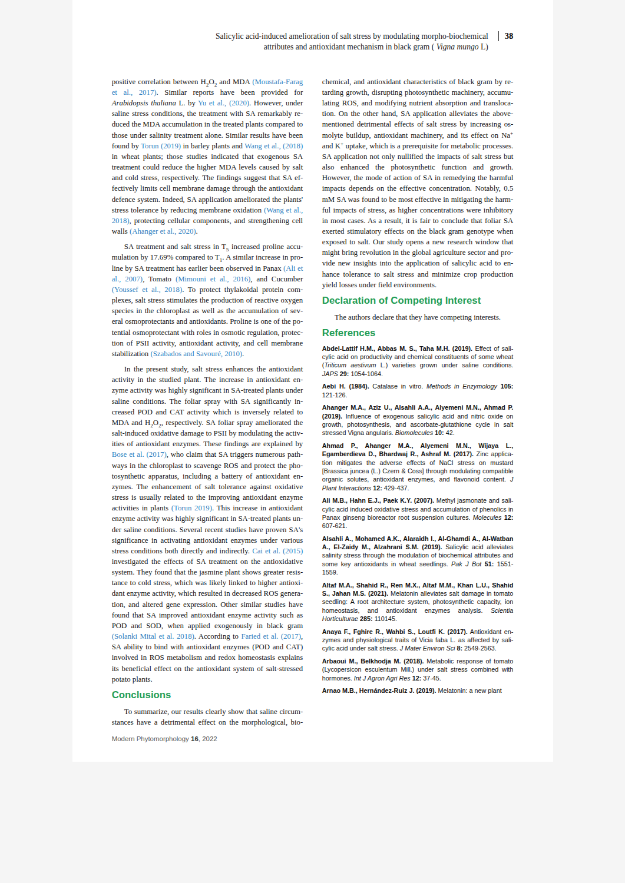Salicylic acid-induced amelioration of salt stress by modulating morpho-biochemical
attributes and antioxidant mechanism in black gram ( Vigna mungo L)
38
positive correlation between H2O2 and MDA (Moustafa-Farag et al., 2017). Similar reports have been provided for Arabidopsis thaliana L. by Yu et al., (2020). However, under saline stress conditions, the treatment with SA remarkably reduced the MDA accumulation in the treated plants compared to those under salinity treatment alone. Similar results have been found by Torun (2019) in barley plants and Wang et al., (2018) in wheat plants; those studies indicated that exogenous SA treatment could reduce the higher MDA levels caused by salt and cold stress, respectively. The findings suggest that SA effectively limits cell membrane damage through the antioxidant defence system. Indeed, SA application ameliorated the plants' stress tolerance by reducing membrane oxidation (Wang et al., 2018), protecting cellular components, and strengthening cell walls (Ahanger et al., 2020).
SA treatment and salt stress in T5 increased proline accumulation by 17.69% compared to T1. A similar increase in proline by SA treatment has earlier been observed in Panax (Ali et al., 2007), Tomato (Mimouni et al., 2016), and Cucumber (Youssef et al., 2018). To protect thylakoidal protein complexes, salt stress stimulates the production of reactive oxygen species in the chloroplast as well as the accumulation of several osmoprotectants and antioxidants. Proline is one of the potential osmoprotectant with roles in osmotic regulation, protection of PSII activity, antioxidant activity, and cell membrane stabilization (Szabados and Savouré, 2010).
In the present study, salt stress enhances the antioxidant activity in the studied plant. The increase in antioxidant enzyme activity was highly significant in SA-treated plants under saline conditions. The foliar spray with SA significantly increased POD and CAT activity which is inversely related to MDA and H2O2, respectively. SA foliar spray ameliorated the salt-induced oxidative damage to PSII by modulating the activities of antioxidant enzymes. These findings are explained by Bose et al. (2017), who claim that SA triggers numerous pathways in the chloroplast to scavenge ROS and protect the photosynthetic apparatus, including a battery of antioxidant enzymes. The enhancement of salt tolerance against oxidative stress is usually related to the improving antioxidant enzyme activities in plants (Torun 2019). This increase in antioxidant enzyme activity was highly significant in SA-treated plants under saline conditions. Several recent studies have proven SA's significance in activating antioxidant enzymes under various stress conditions both directly and indirectly. Cai et al. (2015) investigated the effects of SA treatment on the antioxidative system. They found that the jasmine plant shows greater resistance to cold stress, which was likely linked to higher antioxidant enzyme activity, which resulted in decreased ROS generation, and altered gene expression. Other similar studies have found that SA improved antioxidant enzyme activity such as POD and SOD, when applied exogenously in black gram (Solanki Mital et al. 2018). According to Faried et al. (2017), SA ability to bind with antioxidant enzymes (POD and CAT) involved in ROS metabolism and redox homeostasis explains its beneficial effect on the antioxidant system of salt-stressed potato plants.
Conclusions
To summarize, our results clearly show that saline circumstances have a detrimental effect on the morphological, biochemical, and antioxidant characteristics of black gram by retarding growth, disrupting photosynthetic machinery, accumulating ROS, and modifying nutrient absorption and translocation. On the other hand, SA application alleviates the above-mentioned detrimental effects of salt stress by increasing osmolyte buildup, antioxidant machinery, and its effect on Na+ and K+ uptake, which is a prerequisite for metabolic processes. SA application not only nullified the impacts of salt stress but also enhanced the photosynthetic function and growth. However, the mode of action of SA in remedying the harmful impacts depends on the effective concentration. Notably, 0.5 mM SA was found to be most effective in mitigating the harmful impacts of stress, as higher concentrations were inhibitory in most cases. As a result, it is fair to conclude that foliar SA exerted stimulatory effects on the black gram genotype when exposed to salt. Our study opens a new research window that might bring revolution in the global agriculture sector and provide new insights into the application of salicylic acid to enhance tolerance to salt stress and minimize crop production yield losses under field environments.
Declaration of Competing Interest
The authors declare that they have competing interests.
References
Abdel-Lattif H.M., Abbas M. S., Taha M.H. (2019). Effect of salicylic acid on productivity and chemical constituents of some wheat (Triticum aestivum L.) varieties grown under saline conditions. JAPS 29: 1054-1064.
Aebi H. (1984). Catalase in vitro. Methods in Enzymology 105: 121-126.
Ahanger M.A., Aziz U., Alsahli A.A., Alyemeni M.N., Ahmad P. (2019). Influence of exogenous salicylic acid and nitric oxide on growth, photosynthesis, and ascorbate-glutathione cycle in salt stressed Vigna angularis. Biomolecules 10: 42.
Ahmad P., Ahanger M.A., Alyemeni M.N., Wijaya L., Egamberdieva D., Bhardwaj R., Ashraf M. (2017). Zinc application mitigates the adverse effects of NaCl stress on mustard [Brassica juncea (L.) Czern & Coss] through modulating compatible organic solutes, antioxidant enzymes, and flavonoid content. J Plant Interactions 12: 429-437.
Ali M.B., Hahn E.J., Paek K.Y. (2007). Methyl jasmonate and salicylic acid induced oxidative stress and accumulation of phenolics in Panax ginseng bioreactor root suspension cultures. Molecules 12: 607-621.
Alsahli A., Mohamed A.K., Alaraidh I., Al-Ghamdi A., Al-Watban A., El-Zaidy M., Alzahrani S.M. (2019). Salicylic acid alleviates salinity stress through the modulation of biochemical attributes and some key antioxidants in wheat seedlings. Pak J Bot 51: 1551-1559.
Altaf M.A., Shahid R., Ren M.X., Altaf M.M., Khan L.U., Shahid S., Jahan M.S. (2021). Melatonin alleviates salt damage in tomato seedling: A root architecture system, photosynthetic capacity, ion homeostasis, and antioxidant enzymes analysis. Scientia Horticulturae 285: 110145.
Anaya F., Fghire R., Wahbi S., Loutfi K. (2017). Antioxidant enzymes and physiological traits of Vicia faba L. as affected by salicylic acid under salt stress. J Mater Environ Sci 8: 2549-2563.
Arbaoui M., Belkhodja M. (2018). Metabolic response of tomato (Lycopersicon esculentum Mill.) under salt stress combined with hormones. Int J Agron Agri Res 12: 37-45.
Arnao M.B., Hernández-Ruiz J. (2019). Melatonin: a new plant
Modern Phytomorphology 16, 2022